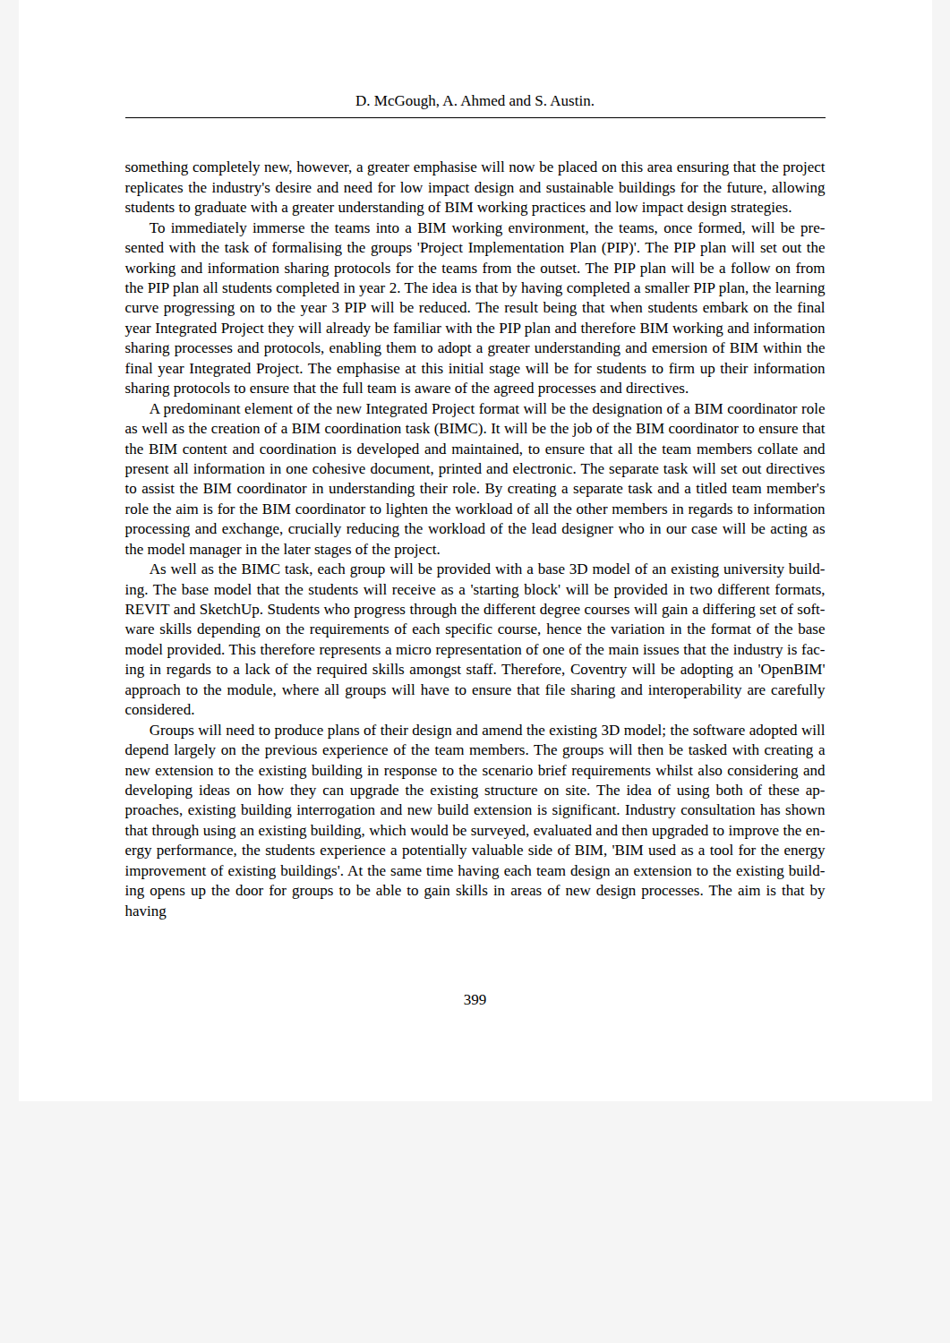D. McGough, A. Ahmed and S. Austin.
something completely new, however, a greater emphasise will now be placed on this area ensuring that the project replicates the industry's desire and need for low impact design and sustainable buildings for the future, allowing students to graduate with a greater understanding of BIM working practices and low impact design strategies.
To immediately immerse the teams into a BIM working environment, the teams, once formed, will be presented with the task of formalising the groups 'Project Implementation Plan (PIP)'. The PIP plan will set out the working and information sharing protocols for the teams from the outset. The PIP plan will be a follow on from the PIP plan all students completed in year 2. The idea is that by having completed a smaller PIP plan, the learning curve progressing on to the year 3 PIP will be reduced. The result being that when students embark on the final year Integrated Project they will already be familiar with the PIP plan and therefore BIM working and information sharing processes and protocols, enabling them to adopt a greater understanding and emersion of BIM within the final year Integrated Project. The emphasise at this initial stage will be for students to firm up their information sharing protocols to ensure that the full team is aware of the agreed processes and directives.
A predominant element of the new Integrated Project format will be the designation of a BIM coordinator role as well as the creation of a BIM coordination task (BIMC). It will be the job of the BIM coordinator to ensure that the BIM content and coordination is developed and maintained, to ensure that all the team members collate and present all information in one cohesive document, printed and electronic. The separate task will set out directives to assist the BIM coordinator in understanding their role. By creating a separate task and a titled team member's role the aim is for the BIM coordinator to lighten the workload of all the other members in regards to information processing and exchange, crucially reducing the workload of the lead designer who in our case will be acting as the model manager in the later stages of the project.
As well as the BIMC task, each group will be provided with a base 3D model of an existing university building. The base model that the students will receive as a 'starting block' will be provided in two different formats, REVIT and SketchUp. Students who progress through the different degree courses will gain a differing set of software skills depending on the requirements of each specific course, hence the variation in the format of the base model provided. This therefore represents a micro representation of one of the main issues that the industry is facing in regards to a lack of the required skills amongst staff. Therefore, Coventry will be adopting an 'OpenBIM' approach to the module, where all groups will have to ensure that file sharing and interoperability are carefully considered.
Groups will need to produce plans of their design and amend the existing 3D model; the software adopted will depend largely on the previous experience of the team members. The groups will then be tasked with creating a new extension to the existing building in response to the scenario brief requirements whilst also considering and developing ideas on how they can upgrade the existing structure on site. The idea of using both of these approaches, existing building interrogation and new build extension is significant. Industry consultation has shown that through using an existing building, which would be surveyed, evaluated and then upgraded to improve the energy performance, the students experience a potentially valuable side of BIM, 'BIM used as a tool for the energy improvement of existing buildings'. At the same time having each team design an extension to the existing building opens up the door for groups to be able to gain skills in areas of new design processes. The aim is that by having
399